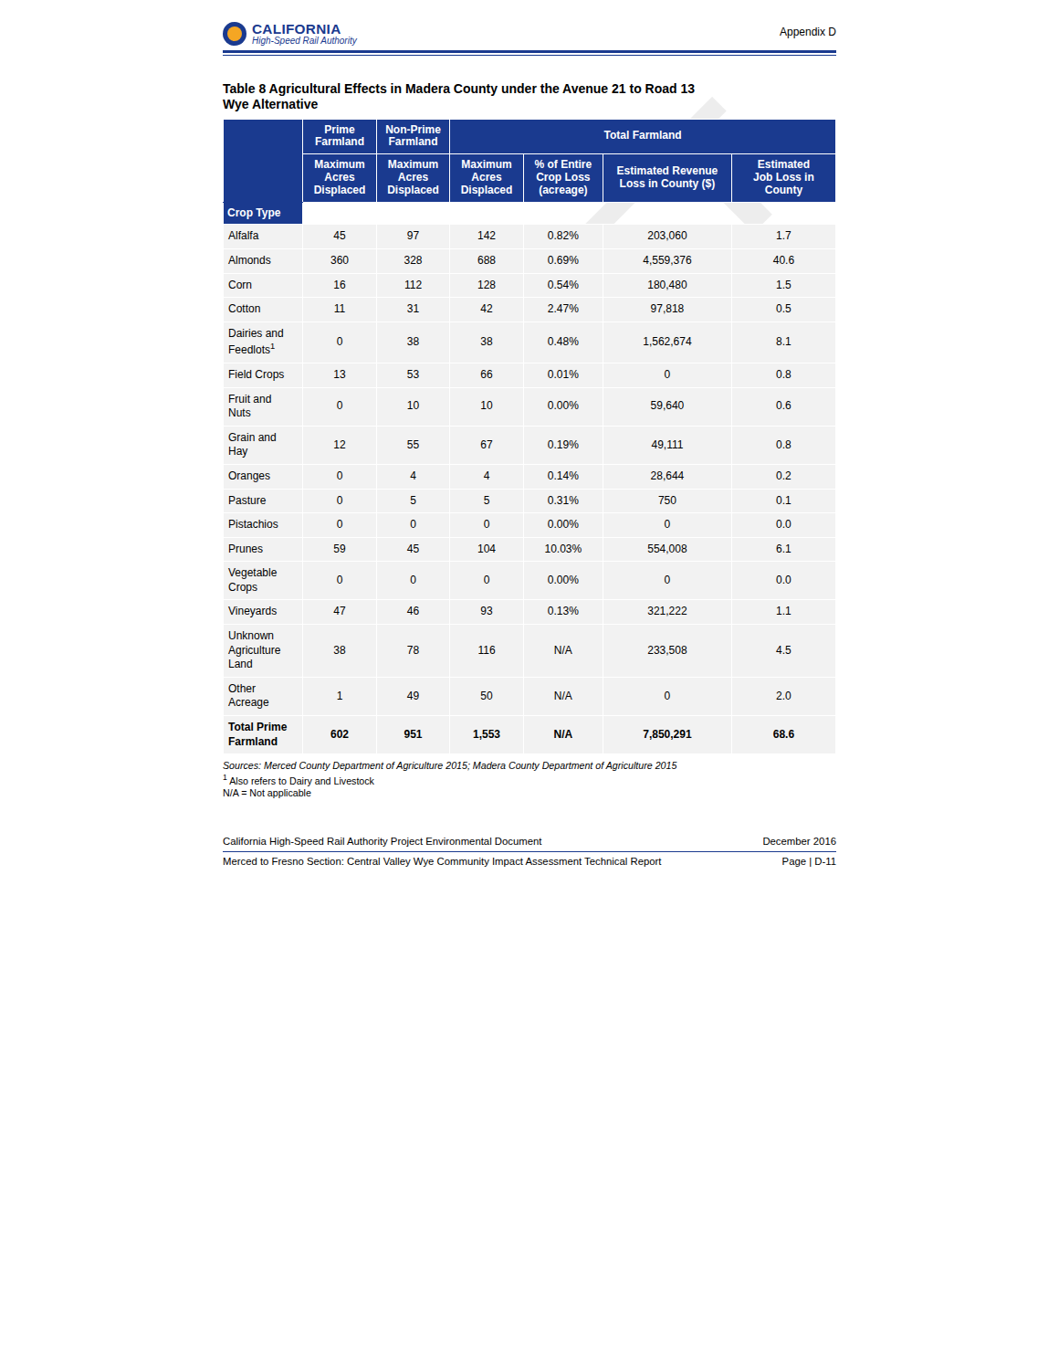CALIFORNIA
High-Speed Rail Authority
Appendix D
DRAFT
Table 8 Agricultural Effects in Madera County under the Avenue 21 to Road 13
Wye Alternative
| | Prime Farmland | Non-Prime Farmland | Total Farmland |
| --- | --- | --- | --- |
| Maximum Acres Displaced | Maximum Acres Displaced | Maximum Acres Displaced | % of Entire Crop Loss (acreage) | Estimated Revenue Loss in County ($) | Estimated Job Loss in County |
| Crop Type | | | | | | |
| Alfalfa | 45 | 97 | 142 | 0.82% | 203,060 | 1.7 |
| Almonds | 360 | 328 | 688 | 0.69% | 4,559,376 | 40.6 |
| Corn | 16 | 112 | 128 | 0.54% | 180,480 | 1.5 |
| Cotton | 11 | 31 | 42 | 2.47% | 97,818 | 0.5 |
| Dairies and Feedlots 1 | 0 | 38 | 38 | 0.48% | 1,562,674 | 8.1 |
| Field Crops | 13 | 53 | 66 | 0.01% | 0 | 0.8 |
| Fruit and Nuts | 0 | 10 | 10 | 0.00% | 59,640 | 0.6 |
| Grain and Hay | 12 | 55 | 67 | 0.19% | 49,111 | 0.8 |
| Oranges | 0 | 4 | 4 | 0.14% | 28,644 | 0.2 |
| Pasture | 0 | 5 | 5 | 0.31% | 750 | 0.1 |
| Pistachios | 0 | 0 | 0 | 0.00% | 0 | 0.0 |
| Prunes | 59 | 45 | 104 | 10.03% | 554,008 | 6.1 |
| Vegetable Crops | 0 | 0 | 0 | 0.00% | 0 | 0.0 |
| Vineyards | 47 | 46 | 93 | 0.13% | 321,222 | 1.1 |
| Unknown Agriculture Land | 38 | 78 | 116 | N/A | 233,508 | 4.5 |
| Other Acreage | 1 | 49 | 50 | N/A | 0 | 2.0 |
| Total Prime Farmland | 602 | 951 | 1,553 | N/A | 7,850,291 | 68.6 |
Sources: Merced County Department of Agriculture 2015; Madera County Department of Agriculture 2015
1 Also refers to Dairy and Livestock
N/A = Not applicable
California High-Speed Rail Authority Project Environmental Document December 2016
Merced to Fresno Section: Central Valley Wye Community Impact Assessment Technical Report Page | D-11